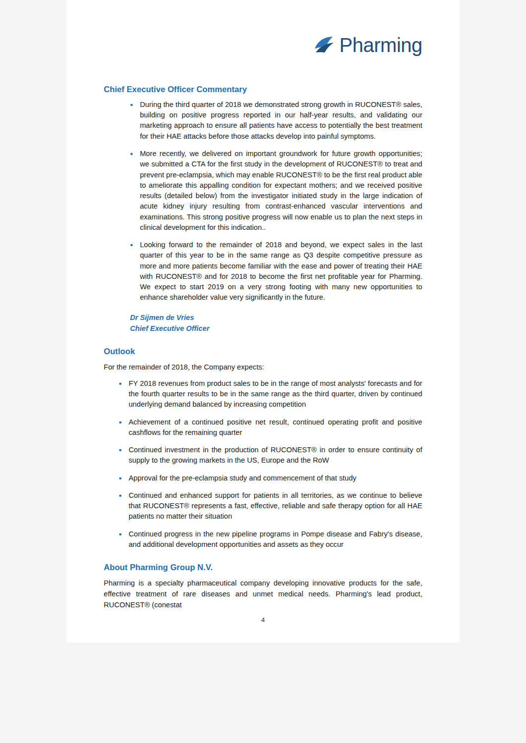Pharming
Chief Executive Officer Commentary
During the third quarter of 2018 we demonstrated strong growth in RUCONEST® sales, building on positive progress reported in our half-year results, and validating our marketing approach to ensure all patients have access to potentially the best treatment for their HAE attacks before those attacks develop into painful symptoms.
More recently, we delivered on important groundwork for future growth opportunities; we submitted a CTA for the first study in the development of RUCONEST® to treat and prevent pre-eclampsia, which may enable RUCONEST® to be the first real product able to ameliorate this appalling condition for expectant mothers; and we received positive results (detailed below) from the investigator initiated study in the large indication of acute kidney injury resulting from contrast-enhanced vascular interventions and examinations. This strong positive progress will now enable us to plan the next steps in clinical development for this indication..
Looking forward to the remainder of 2018 and beyond, we expect sales in the last quarter of this year to be in the same range as Q3 despite competitive pressure as more and more patients become familiar with the ease and power of treating their HAE with RUCONEST® and for 2018 to become the first net profitable year for Pharming. We expect to start 2019 on a very strong footing with many new opportunities to enhance shareholder value very significantly in the future.
Dr Sijmen de Vries
Chief Executive Officer
Outlook
For the remainder of 2018, the Company expects:
FY 2018 revenues from product sales to be in the range of most analysts' forecasts and for the fourth quarter results to be in the same range as the third quarter, driven by continued underlying demand balanced by increasing competition
Achievement of a continued positive net result, continued operating profit and positive cashflows for the remaining quarter
Continued investment in the production of RUCONEST® in order to ensure continuity of supply to the growing markets in the US, Europe and the RoW
Approval for the pre-eclampsia study and commencement of that study
Continued and enhanced support for patients in all territories, as we continue to believe that RUCONEST® represents a fast, effective, reliable and safe therapy option for all HAE patients no matter their situation
Continued progress in the new pipeline programs in Pompe disease and Fabry's disease, and additional development opportunities and assets as they occur
About Pharming Group N.V.
Pharming is a specialty pharmaceutical company developing innovative products for the safe, effective treatment of rare diseases and unmet medical needs. Pharming's lead product, RUCONEST® (conestat
4